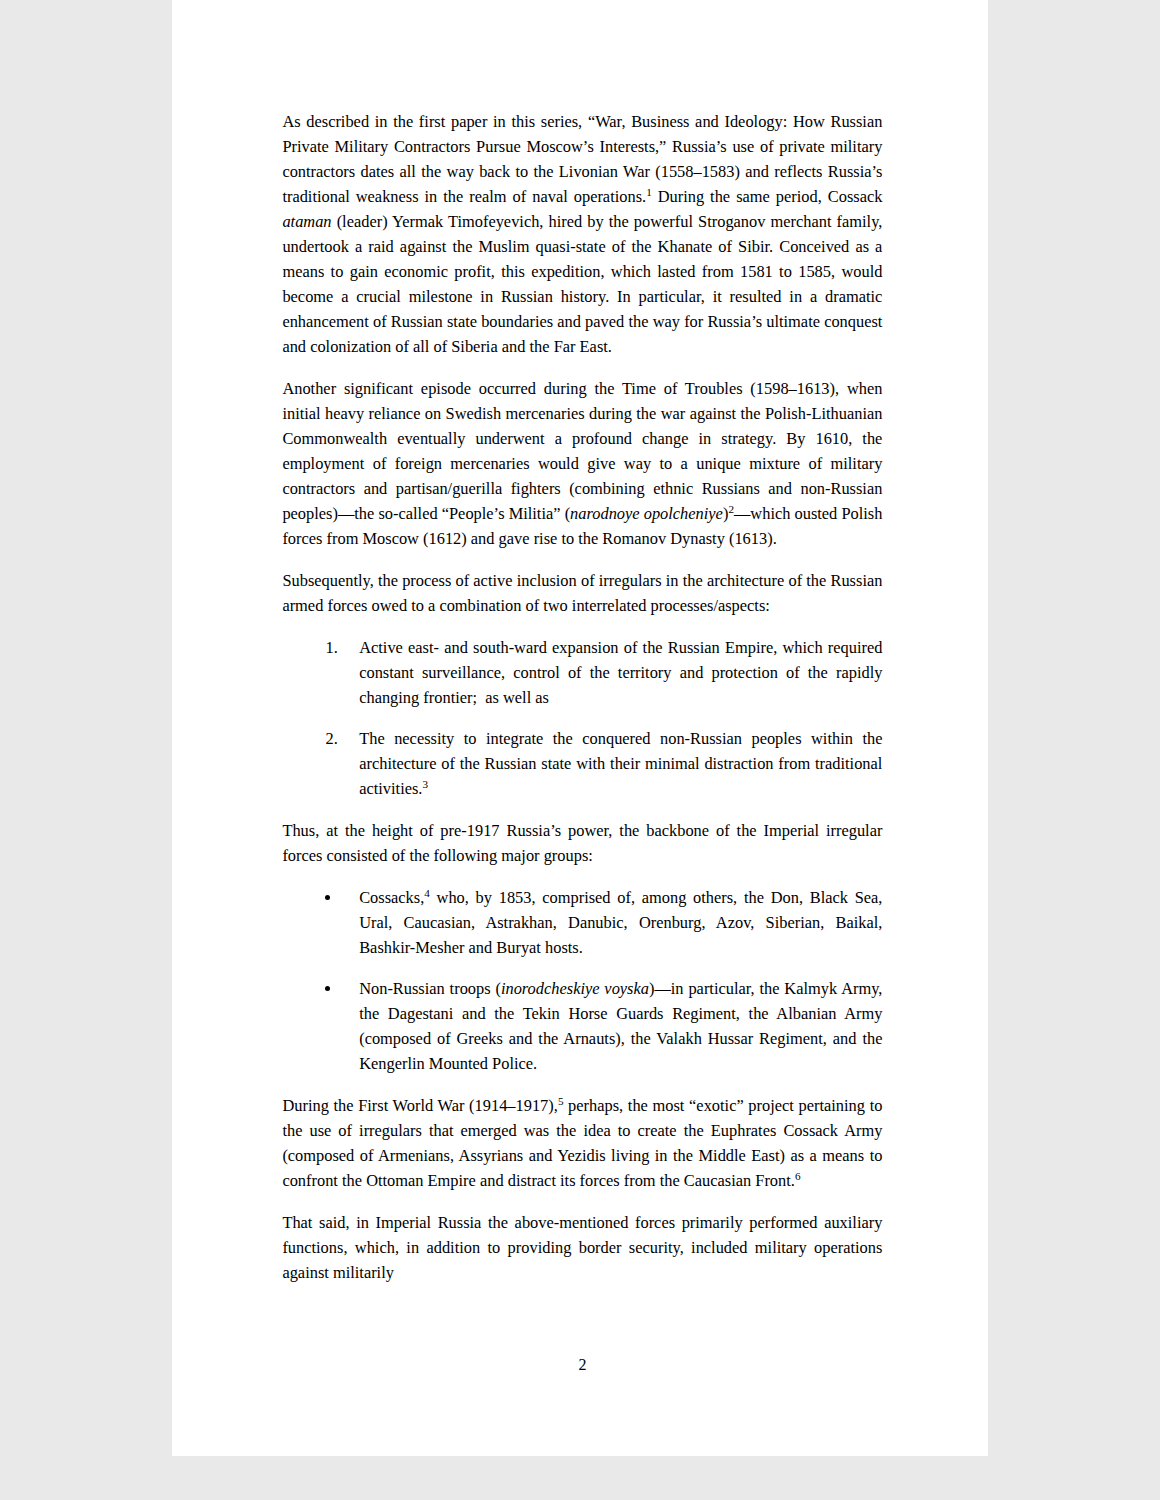As described in the first paper in this series, “War, Business and Ideology: How Russian Private Military Contractors Pursue Moscow’s Interests,” Russia’s use of private military contractors dates all the way back to the Livonian War (1558–1583) and reflects Russia’s traditional weakness in the realm of naval operations.1 During the same period, Cossack ataman (leader) Yermak Timofeyevich, hired by the powerful Stroganov merchant family, undertook a raid against the Muslim quasi-state of the Khanate of Sibir. Conceived as a means to gain economic profit, this expedition, which lasted from 1581 to 1585, would become a crucial milestone in Russian history. In particular, it resulted in a dramatic enhancement of Russian state boundaries and paved the way for Russia’s ultimate conquest and colonization of all of Siberia and the Far East.
Another significant episode occurred during the Time of Troubles (1598–1613), when initial heavy reliance on Swedish mercenaries during the war against the Polish-Lithuanian Commonwealth eventually underwent a profound change in strategy. By 1610, the employment of foreign mercenaries would give way to a unique mixture of military contractors and partisan/guerilla fighters (combining ethnic Russians and non-Russian peoples)—the so-called “People’s Militia” (narodnoye opolcheniye)2—which ousted Polish forces from Moscow (1612) and gave rise to the Romanov Dynasty (1613).
Subsequently, the process of active inclusion of irregulars in the architecture of the Russian armed forces owed to a combination of two interrelated processes/aspects:
Active east- and south-ward expansion of the Russian Empire, which required constant surveillance, control of the territory and protection of the rapidly changing frontier; as well as
The necessity to integrate the conquered non-Russian peoples within the architecture of the Russian state with their minimal distraction from traditional activities.3
Thus, at the height of pre-1917 Russia’s power, the backbone of the Imperial irregular forces consisted of the following major groups:
Cossacks,4 who, by 1853, comprised of, among others, the Don, Black Sea, Ural, Caucasian, Astrakhan, Danubic, Orenburg, Azov, Siberian, Baikal, Bashkir-Mesher and Buryat hosts.
Non-Russian troops (inorodcheskiye voyska)—in particular, the Kalmyk Army, the Dagestani and the Tekin Horse Guards Regiment, the Albanian Army (composed of Greeks and the Arnauts), the Valakh Hussar Regiment, and the Kengerlin Mounted Police.
During the First World War (1914–1917),5 perhaps, the most “exotic” project pertaining to the use of irregulars that emerged was the idea to create the Euphrates Cossack Army (composed of Armenians, Assyrians and Yezidis living in the Middle East) as a means to confront the Ottoman Empire and distract its forces from the Caucasian Front.6
That said, in Imperial Russia the above-mentioned forces primarily performed auxiliary functions, which, in addition to providing border security, included military operations against militarily
2